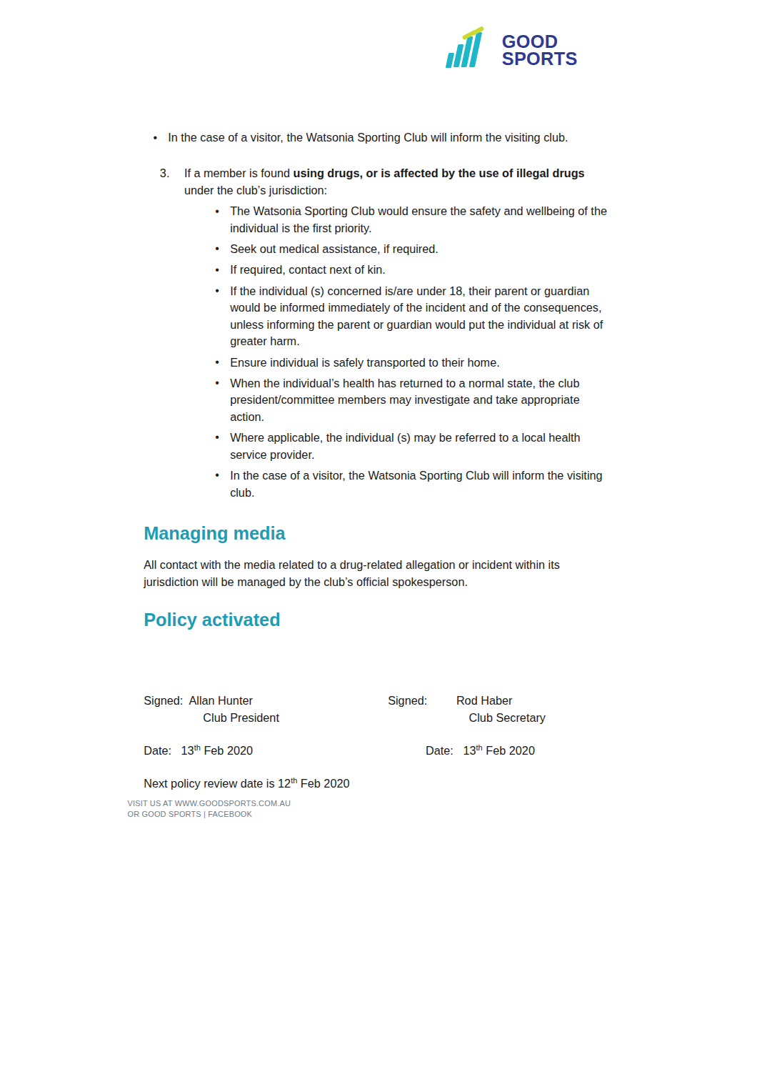GOOD SPORTS
In the case of a visitor, the Watsonia Sporting Club will inform the visiting club.
3.
If a member is found using drugs, or is affected by the use of illegal drugs under the club’s jurisdiction:
The Watsonia Sporting Club would ensure the safety and wellbeing of the individual is the first priority.
Seek out medical assistance, if required.
If required, contact next of kin.
If the individual (s) concerned is/are under 18, their parent or guardian would be informed immediately of the incident and of the consequences, unless informing the parent or guardian would put the individual at risk of greater harm.
Ensure individual is safely transported to their home.
When the individual’s health has returned to a normal state, the club president/committee members may investigate and take appropriate action.
Where applicable, the individual (s) may be referred to a local health service provider.
In the case of a visitor, the Watsonia Sporting Club will inform the visiting club.
Managing media
All contact with the media related to a drug-related allegation or incident within its jurisdiction will be managed by the club’s official spokesperson.
Policy activated
Signed: Allan Hunter
Signed: Rod Haber
Club President
Club Secretary
Date: 13th Feb 2020
Date: 13th Feb 2020
Next policy review date is 12th Feb 2020
VISIT US AT WWW.GOODSPORTS.COM.AU OR GOOD SPORTS | FACEBOOK